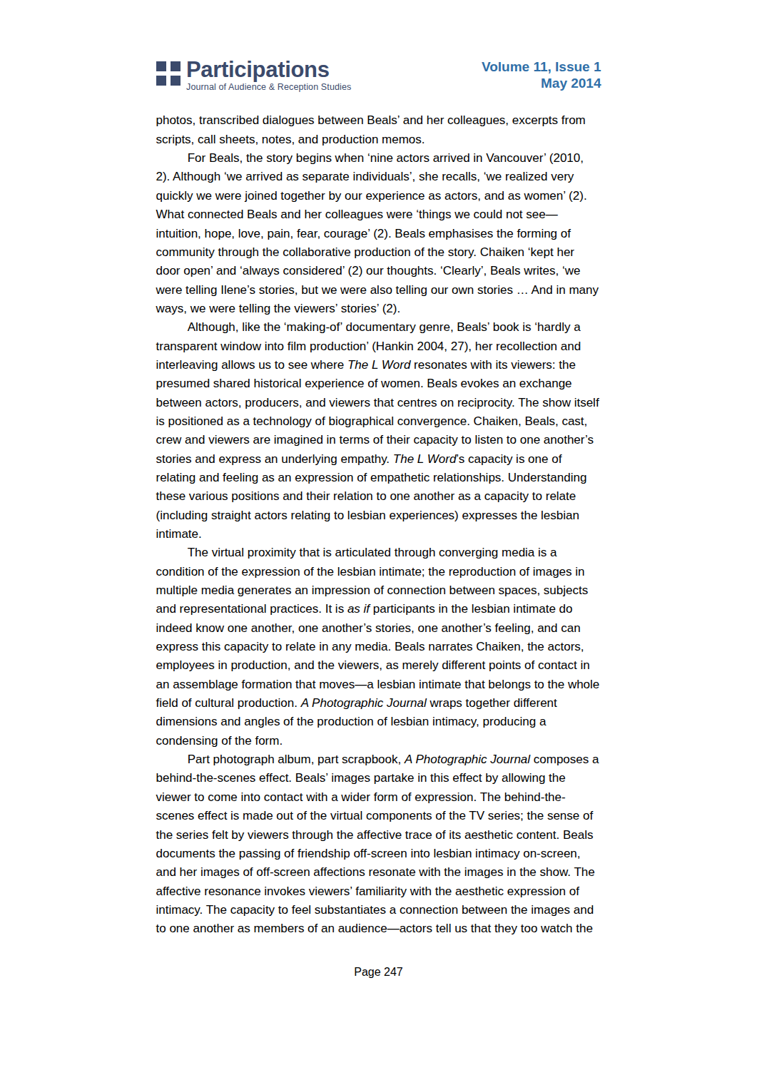Participations
Journal of Audience & Reception Studies
Volume 11, Issue 1
May 2014
photos, transcribed dialogues between Beals’ and her colleagues, excerpts from scripts, call sheets, notes, and production memos.
For Beals, the story begins when ‘nine actors arrived in Vancouver’ (2010, 2). Although ‘we arrived as separate individuals’, she recalls, ‘we realized very quickly we were joined together by our experience as actors, and as women’ (2). What connected Beals and her colleagues were ‘things we could not see—intuition, hope, love, pain, fear, courage’ (2). Beals emphasises the forming of community through the collaborative production of the story. Chaiken ‘kept her door open’ and ‘always considered’ (2) our thoughts. ‘Clearly’, Beals writes, ‘we were telling Ilene’s stories, but we were also telling our own stories … And in many ways, we were telling the viewers’ stories’ (2).
Although, like the ‘making-of’ documentary genre, Beals’ book is ‘hardly a transparent window into film production’ (Hankin 2004, 27), her recollection and interleaving allows us to see where The L Word resonates with its viewers: the presumed shared historical experience of women. Beals evokes an exchange between actors, producers, and viewers that centres on reciprocity. The show itself is positioned as a technology of biographical convergence. Chaiken, Beals, cast, crew and viewers are imagined in terms of their capacity to listen to one another’s stories and express an underlying empathy. The L Word’s capacity is one of relating and feeling as an expression of empathetic relationships. Understanding these various positions and their relation to one another as a capacity to relate (including straight actors relating to lesbian experiences) expresses the lesbian intimate.
The virtual proximity that is articulated through converging media is a condition of the expression of the lesbian intimate; the reproduction of images in multiple media generates an impression of connection between spaces, subjects and representational practices. It is as if participants in the lesbian intimate do indeed know one another, one another’s stories, one another’s feeling, and can express this capacity to relate in any media. Beals narrates Chaiken, the actors, employees in production, and the viewers, as merely different points of contact in an assemblage formation that moves—a lesbian intimate that belongs to the whole field of cultural production. A Photographic Journal wraps together different dimensions and angles of the production of lesbian intimacy, producing a condensing of the form.
Part photograph album, part scrapbook, A Photographic Journal composes a behind-the-scenes effect. Beals’ images partake in this effect by allowing the viewer to come into contact with a wider form of expression. The behind-the-scenes effect is made out of the virtual components of the TV series; the sense of the series felt by viewers through the affective trace of its aesthetic content. Beals documents the passing of friendship off-screen into lesbian intimacy on-screen, and her images of off-screen affections resonate with the images in the show. The affective resonance invokes viewers’ familiarity with the aesthetic expression of intimacy. The capacity to feel substantiates a connection between the images and to one another as members of an audience—actors tell us that they too watch the
Page 247